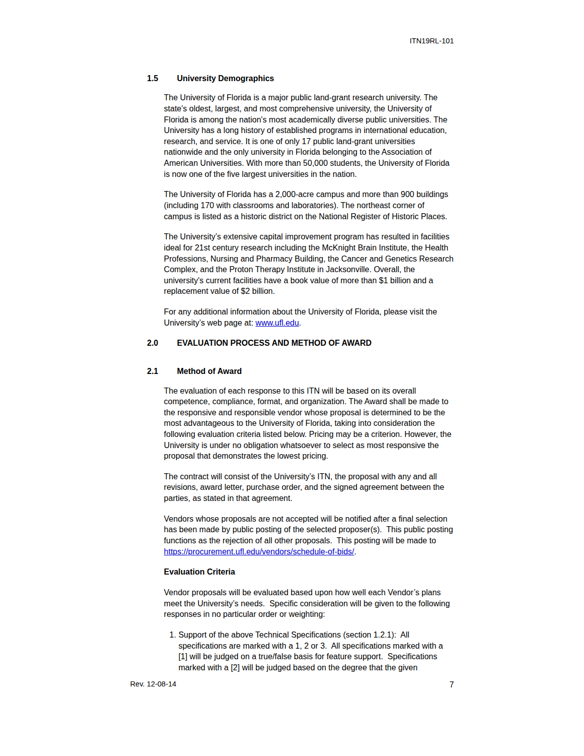ITN19RL-101
1.5 University Demographics
The University of Florida is a major public land-grant research university. The state's oldest, largest, and most comprehensive university, the University of Florida is among the nation's most academically diverse public universities. The University has a long history of established programs in international education, research, and service. It is one of only 17 public land-grant universities nationwide and the only university in Florida belonging to the Association of American Universities. With more than 50,000 students, the University of Florida is now one of the five largest universities in the nation.
The University of Florida has a 2,000-acre campus and more than 900 buildings (including 170 with classrooms and laboratories). The northeast corner of campus is listed as a historic district on the National Register of Historic Places.
The University’s extensive capital improvement program has resulted in facilities ideal for 21st century research including the McKnight Brain Institute, the Health Professions, Nursing and Pharmacy Building, the Cancer and Genetics Research Complex, and the Proton Therapy Institute in Jacksonville. Overall, the university's current facilities have a book value of more than $1 billion and a replacement value of $2 billion.
For any additional information about the University of Florida, please visit the University’s web page at: www.ufl.edu.
2.0 EVALUATION PROCESS AND METHOD OF AWARD
2.1 Method of Award
The evaluation of each response to this ITN will be based on its overall competence, compliance, format, and organization. The Award shall be made to the responsive and responsible vendor whose proposal is determined to be the most advantageous to the University of Florida, taking into consideration the following evaluation criteria listed below. Pricing may be a criterion. However, the University is under no obligation whatsoever to select as most responsive the proposal that demonstrates the lowest pricing.
The contract will consist of the University’s ITN, the proposal with any and all revisions, award letter, purchase order, and the signed agreement between the parties, as stated in that agreement.
Vendors whose proposals are not accepted will be notified after a final selection has been made by public posting of the selected proposer(s). This public posting functions as the rejection of all other proposals. This posting will be made to https://procurement.ufl.edu/vendors/schedule-of-bids/.
Evaluation Criteria
Vendor proposals will be evaluated based upon how well each Vendor’s plans meet the University’s needs. Specific consideration will be given to the following responses in no particular order or weighting:
Support of the above Technical Specifications (section 1.2.1): All specifications are marked with a 1, 2 or 3. All specifications marked with a [1] will be judged on a true/false basis for feature support. Specifications marked with a [2] will be judged based on the degree that the given
Rev. 12-08-14 7